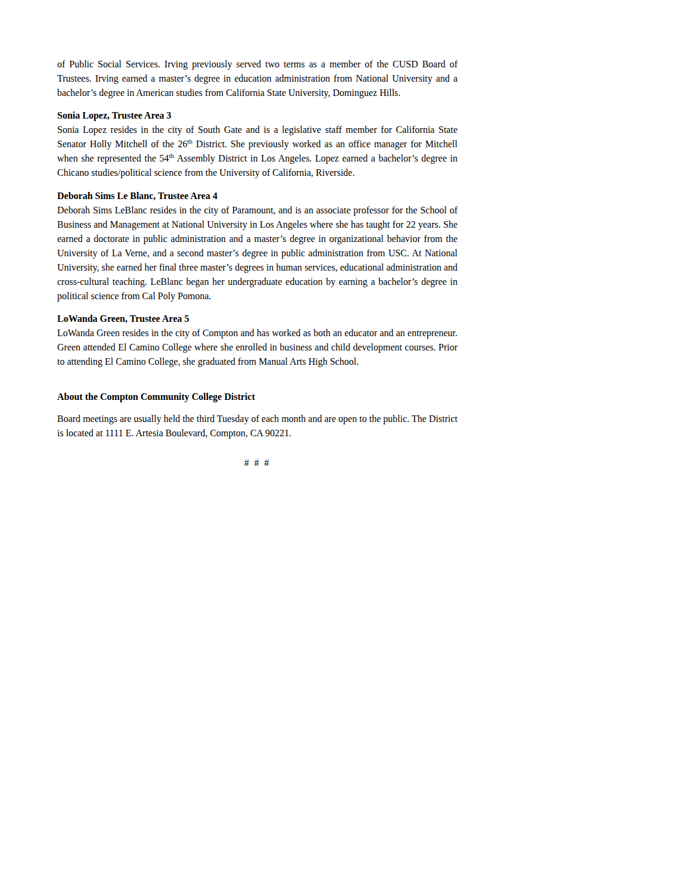of Public Social Services. Irving previously served two terms as a member of the CUSD Board of Trustees. Irving earned a master’s degree in education administration from National University and a bachelor’s degree in American studies from California State University, Dominguez Hills.
Sonia Lopez, Trustee Area 3
Sonia Lopez resides in the city of South Gate and is a legislative staff member for California State Senator Holly Mitchell of the 26th District. She previously worked as an office manager for Mitchell when she represented the 54th Assembly District in Los Angeles. Lopez earned a bachelor’s degree in Chicano studies/political science from the University of California, Riverside.
Deborah Sims Le Blanc, Trustee Area 4
Deborah Sims LeBlanc resides in the city of Paramount, and is an associate professor for the School of Business and Management at National University in Los Angeles where she has taught for 22 years. She earned a doctorate in public administration and a master’s degree in organizational behavior from the University of La Verne, and a second master’s degree in public administration from USC. At National University, she earned her final three master’s degrees in human services, educational administration and cross-cultural teaching. LeBlanc began her undergraduate education by earning a bachelor’s degree in political science from Cal Poly Pomona.
LoWanda Green, Trustee Area 5
LoWanda Green resides in the city of Compton and has worked as both an educator and an entrepreneur. Green attended El Camino College where she enrolled in business and child development courses. Prior to attending El Camino College, she graduated from Manual Arts High School.
About the Compton Community College District
Board meetings are usually held the third Tuesday of each month and are open to the public. The District is located at 1111 E. Artesia Boulevard, Compton, CA 90221.
# # #